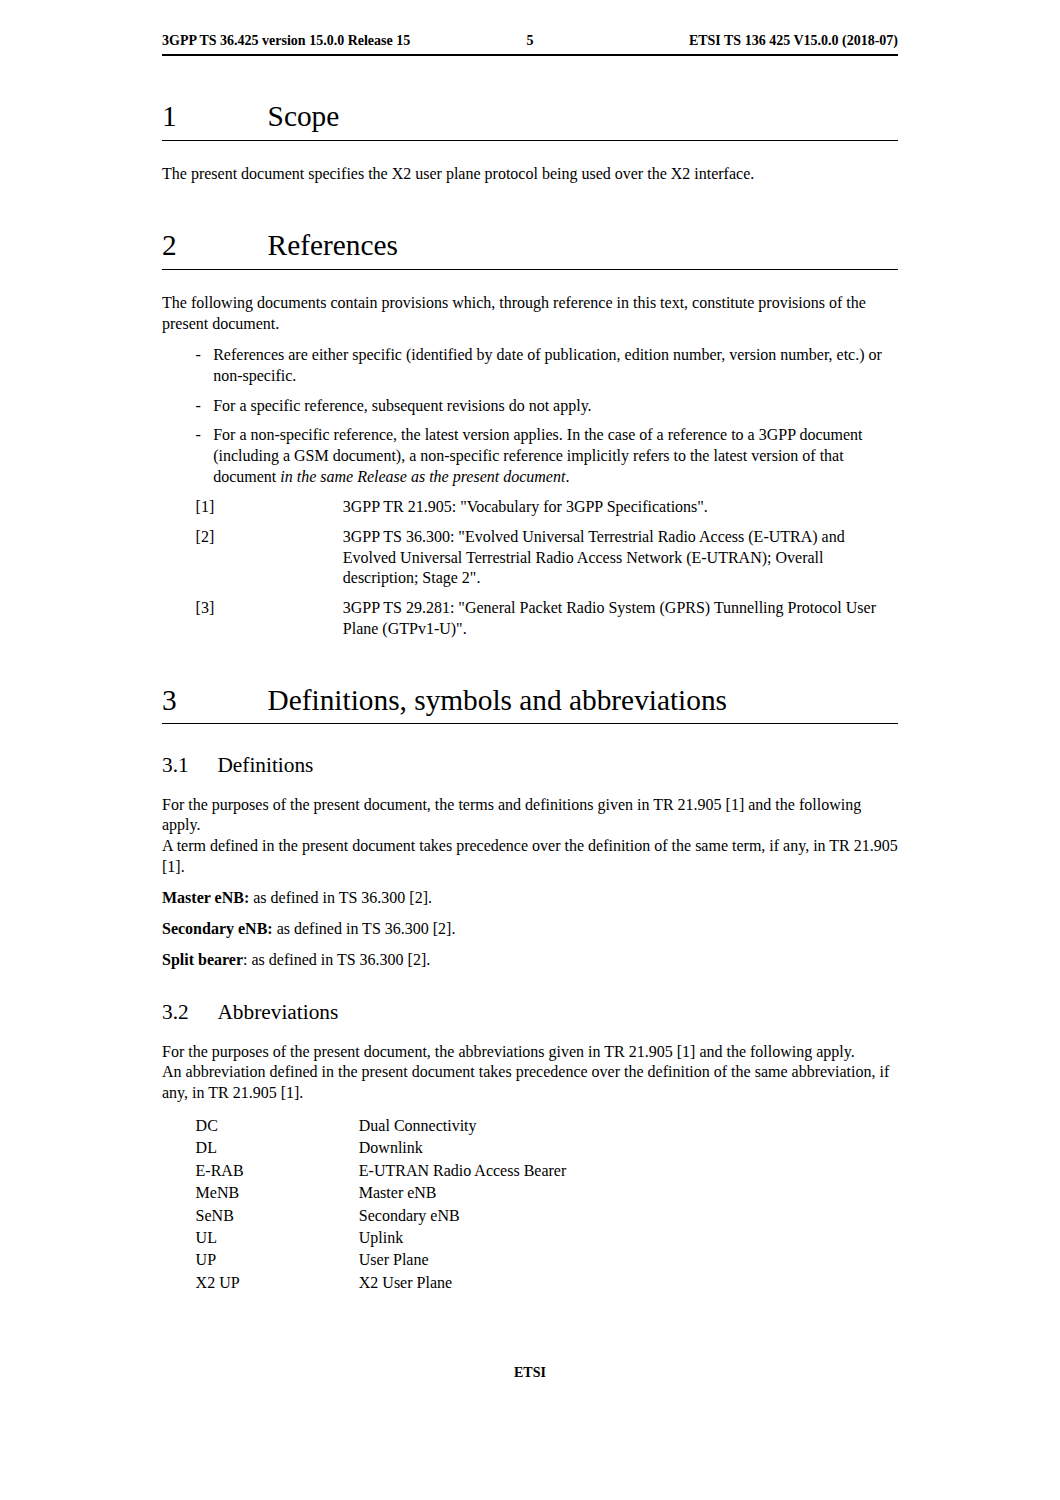3GPP TS 36.425 version 15.0.0 Release 15
5
ETSI TS 136 425 V15.0.0 (2018-07)
1 Scope
The present document specifies the X2 user plane protocol being used over the X2 interface.
2 References
The following documents contain provisions which, through reference in this text, constitute provisions of the present document.
References are either specific (identified by date of publication, edition number, version number, etc.) or non-specific.
For a specific reference, subsequent revisions do not apply.
For a non-specific reference, the latest version applies. In the case of a reference to a 3GPP document (including a GSM document), a non-specific reference implicitly refers to the latest version of that document in the same Release as the present document.
[1]
3GPP TR 21.905: "Vocabulary for 3GPP Specifications".
[2]
3GPP TS 36.300: "Evolved Universal Terrestrial Radio Access (E-UTRA) and Evolved Universal Terrestrial Radio Access Network (E-UTRAN); Overall description; Stage 2".
[3]
3GPP TS 29.281: "General Packet Radio System (GPRS) Tunnelling Protocol User Plane (GTPv1-U)".
3 Definitions, symbols and abbreviations
3.1 Definitions
For the purposes of the present document, the terms and definitions given in TR 21.905 [1] and the following apply.
A term defined in the present document takes precedence over the definition of the same term, if any, in TR 21.905 [1].
Master eNB: as defined in TS 36.300 [2].
Secondary eNB: as defined in TS 36.300 [2].
Split bearer: as defined in TS 36.300 [2].
3.2 Abbreviations
For the purposes of the present document, the abbreviations given in TR 21.905 [1] and the following apply.
An abbreviation defined in the present document takes precedence over the definition of the same abbreviation, if any, in TR 21.905 [1].
| DC | Dual Connectivity |
| DL | Downlink |
| E-RAB | E-UTRAN Radio Access Bearer |
| MeNB | Master eNB |
| SeNB | Secondary eNB |
| UL | Uplink |
| UP | User Plane |
| X2 UP | X2 User Plane |
ETSI